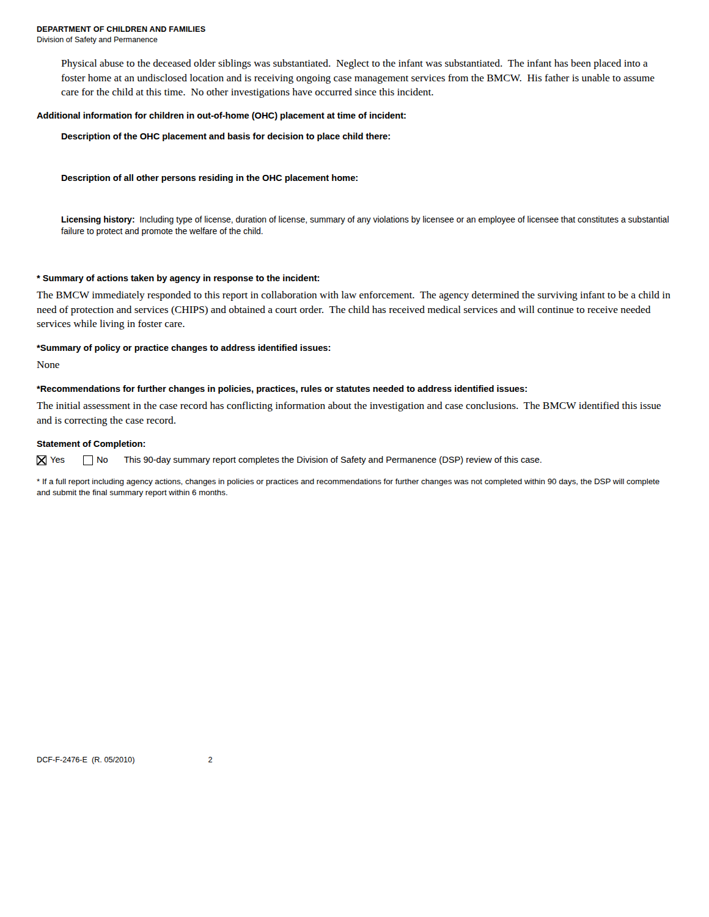DEPARTMENT OF CHILDREN AND FAMILIES
Division of Safety and Permanence
Physical abuse to the deceased older siblings was substantiated. Neglect to the infant was substantiated. The infant has been placed into a foster home at an undisclosed location and is receiving ongoing case management services from the BMCW. His father is unable to assume care for the child at this time. No other investigations have occurred since this incident.
Additional information for children in out-of-home (OHC) placement at time of incident:
Description of the OHC placement and basis for decision to place child there:
Description of all other persons residing in the OHC placement home:
Licensing history: Including type of license, duration of license, summary of any violations by licensee or an employee of licensee that constitutes a substantial failure to protect and promote the welfare of the child.
* Summary of actions taken by agency in response to the incident:
The BMCW immediately responded to this report in collaboration with law enforcement. The agency determined the surviving infant to be a child in need of protection and services (CHIPS) and obtained a court order. The child has received medical services and will continue to receive needed services while living in foster care.
*Summary of policy or practice changes to address identified issues:
None
*Recommendations for further changes in policies, practices, rules or statutes needed to address identified issues:
The initial assessment in the case record has conflicting information about the investigation and case conclusions. The BMCW identified this issue and is correcting the case record.
Statement of Completion:
Yes No This 90-day summary report completes the Division of Safety and Permanence (DSP) review of this case.
* If a full report including agency actions, changes in policies or practices and recommendations for further changes was not completed within 90 days, the DSP will complete and submit the final summary report within 6 months.
DCF-F-2476-E (R. 05/2010) 2